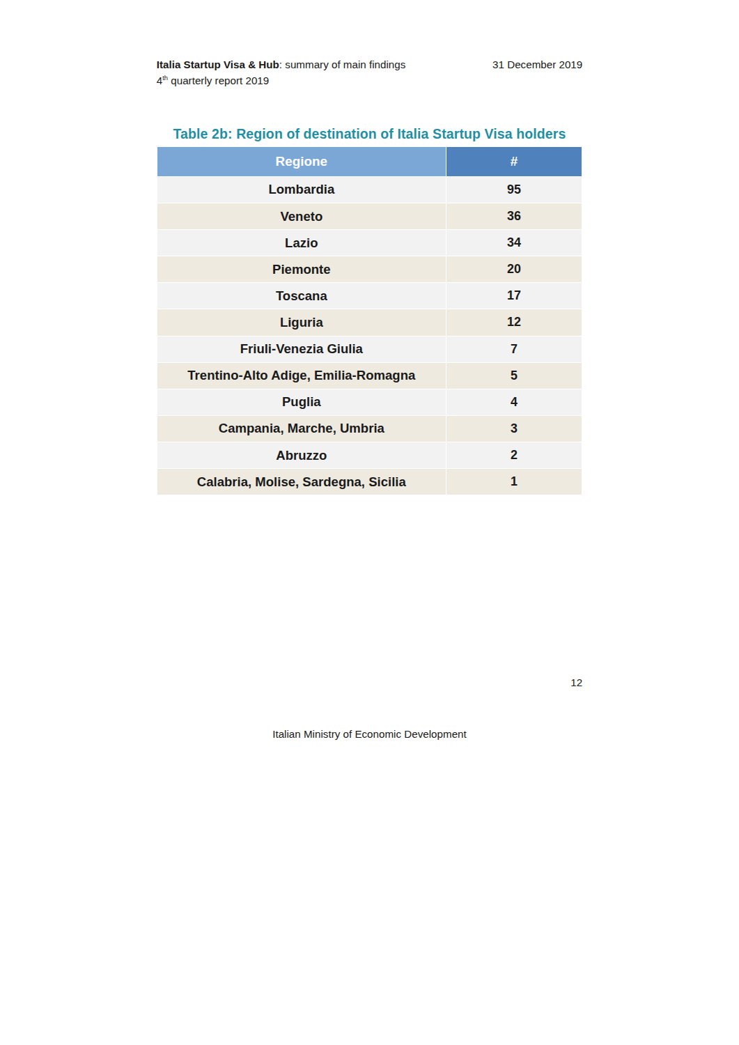Italia Startup Visa & Hub: summary of main findings
4th quarterly report 2019
31 December 2019
Table 2b: Region of destination of Italia Startup Visa holders
| Regione | # |
| --- | --- |
| Lombardia | 95 |
| Veneto | 36 |
| Lazio | 34 |
| Piemonte | 20 |
| Toscana | 17 |
| Liguria | 12 |
| Friuli-Venezia Giulia | 7 |
| Trentino-Alto Adige, Emilia-Romagna | 5 |
| Puglia | 4 |
| Campania, Marche, Umbria | 3 |
| Abruzzo | 2 |
| Calabria, Molise, Sardegna, Sicilia | 1 |
12
Italian Ministry of Economic Development